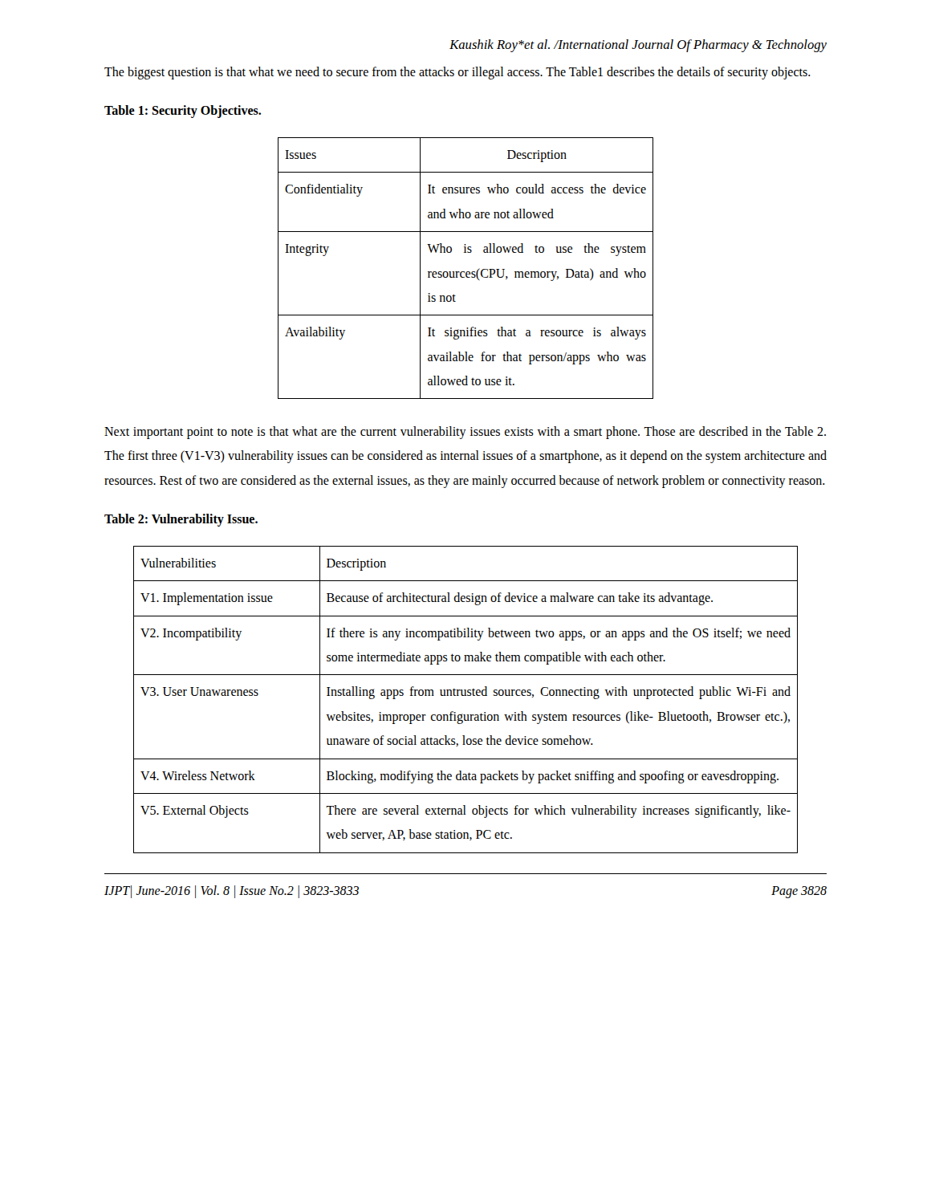Kaushik Roy*et al. /International Journal Of Pharmacy & Technology
The biggest question is that what we need to secure from the attacks or illegal access. The Table1 describes the details of security objects.
Table 1: Security Objectives.
| Issues | Description |
| Confidentiality | It ensures who could access the device and who are not allowed |
| Integrity | Who is allowed to use the system resources(CPU, memory, Data) and who is not |
| Availability | It signifies that a resource is always available for that person/apps who was allowed to use it. |
Next important point to note is that what are the current vulnerability issues exists with a smart phone. Those are described in the Table 2. The first three (V1-V3) vulnerability issues can be considered as internal issues of a smartphone, as it depend on the system architecture and resources. Rest of two are considered as the external issues, as they are mainly occurred because of network problem or connectivity reason.
Table 2: Vulnerability Issue.
| Vulnerabilities | Description |
| V1. Implementation issue | Because of architectural design of device a malware can take its advantage. |
| V2. Incompatibility | If there is any incompatibility between two apps, or an apps and the OS itself; we need some intermediate apps to make them compatible with each other. |
| V3. User Unawareness | Installing apps from untrusted sources, Connecting with unprotected public Wi-Fi and websites, improper configuration with system resources (like- Bluetooth, Browser etc.), unaware of social attacks, lose the device somehow. |
| V4. Wireless Network | Blocking, modifying the data packets by packet sniffing and spoofing or eavesdropping. |
| V5. External Objects | There are several external objects for which vulnerability increases significantly, like- web server, AP, base station, PC etc. |
IJPT| June-2016 | Vol. 8 | Issue No.2 | 3823-3833 Page 3828